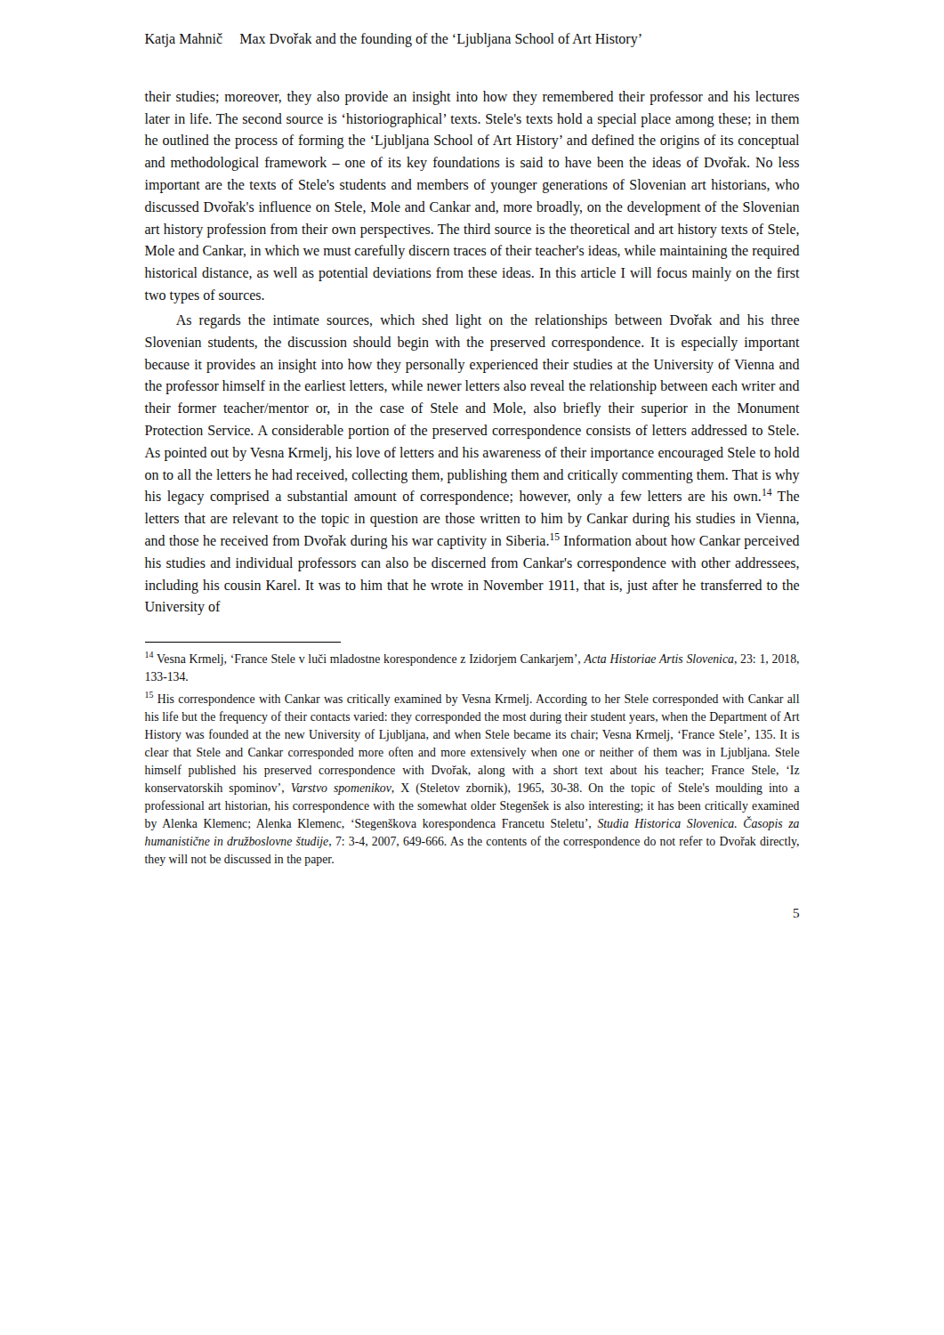Katja Mahnič Max Dvořak and the founding of the ‘Ljubljana School of Art History’
their studies; moreover, they also provide an insight into how they remembered their professor and his lectures later in life. The second source is ‘historiographical’ texts. Stele's texts hold a special place among these; in them he outlined the process of forming the ‘Ljubljana School of Art History’ and defined the origins of its conceptual and methodological framework – one of its key foundations is said to have been the ideas of Dvořak. No less important are the texts of Stele's students and members of younger generations of Slovenian art historians, who discussed Dvořak's influence on Stele, Mole and Cankar and, more broadly, on the development of the Slovenian art history profession from their own perspectives. The third source is the theoretical and art history texts of Stele, Mole and Cankar, in which we must carefully discern traces of their teacher's ideas, while maintaining the required historical distance, as well as potential deviations from these ideas. In this article I will focus mainly on the first two types of sources.
As regards the intimate sources, which shed light on the relationships between Dvořak and his three Slovenian students, the discussion should begin with the preserved correspondence. It is especially important because it provides an insight into how they personally experienced their studies at the University of Vienna and the professor himself in the earliest letters, while newer letters also reveal the relationship between each writer and their former teacher/mentor or, in the case of Stele and Mole, also briefly their superior in the Monument Protection Service. A considerable portion of the preserved correspondence consists of letters addressed to Stele. As pointed out by Vesna Krmelj, his love of letters and his awareness of their importance encouraged Stele to hold on to all the letters he had received, collecting them, publishing them and critically commenting them. That is why his legacy comprised a substantial amount of correspondence; however, only a few letters are his own.14 The letters that are relevant to the topic in question are those written to him by Cankar during his studies in Vienna, and those he received from Dvořak during his war captivity in Siberia.15 Information about how Cankar perceived his studies and individual professors can also be discerned from Cankar's correspondence with other addressees, including his cousin Karel. It was to him that he wrote in November 1911, that is, just after he transferred to the University of
14 Vesna Krmelj, ‘France Stele v luči mladostne korespondence z Izidorjem Cankarjem’, Acta Historiae Artis Slovenica, 23: 1, 2018, 133-134.
15 His correspondence with Cankar was critically examined by Vesna Krmelj. According to her Stele corresponded with Cankar all his life but the frequency of their contacts varied: they corresponded the most during their student years, when the Department of Art History was founded at the new University of Ljubljana, and when Stele became its chair; Vesna Krmelj, ‘France Stele’, 135. It is clear that Stele and Cankar corresponded more often and more extensively when one or neither of them was in Ljubljana. Stele himself published his preserved correspondence with Dvořak, along with a short text about his teacher; France Stele, ‘Iz konservatorskih spominov’, Varstvo spomenikov, X (Steletov zbornik), 1965, 30-38. On the topic of Stele's moulding into a professional art historian, his correspondence with the somewhat older Stegenšek is also interesting; it has been critically examined by Alenka Klemenc; Alenka Klemenc, ‘Stegenškova korespondenca Francetu Steletu’, Studia Historica Slovenica. Časopis za humanistične in družboslovne študije, 7: 3-4, 2007, 649-666. As the contents of the correspondence do not refer to Dvořak directly, they will not be discussed in the paper.
5